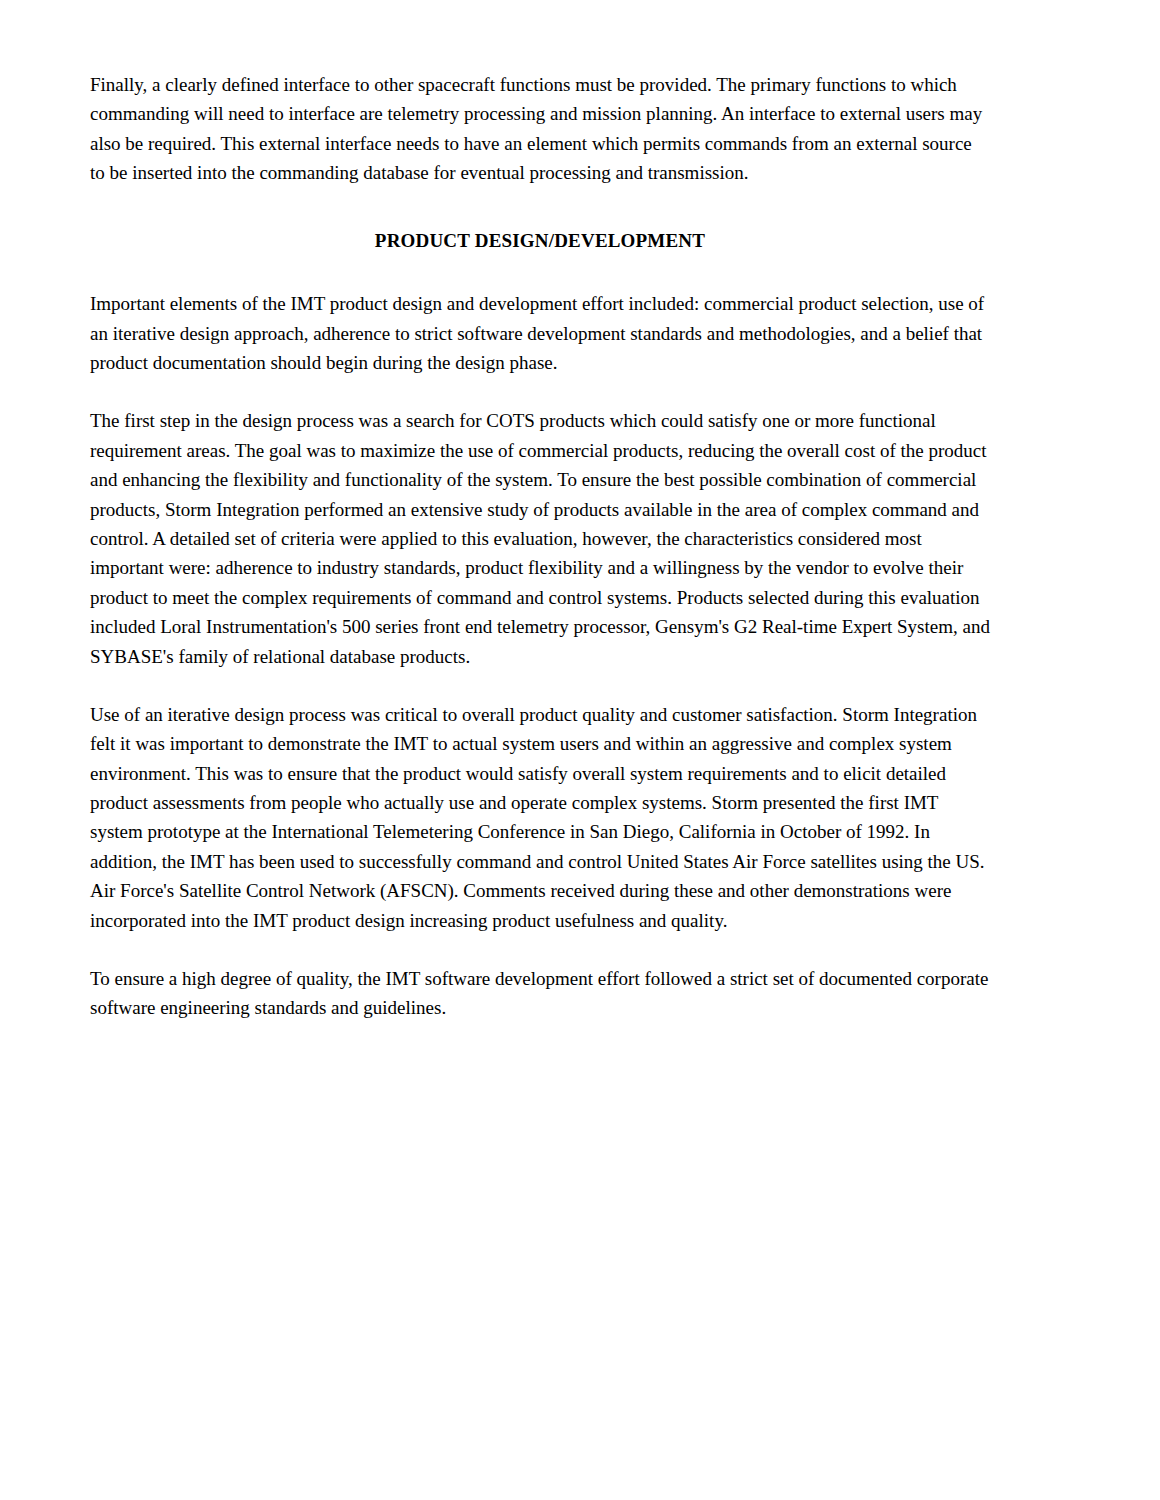Finally, a clearly defined interface to other spacecraft functions must be provided. The primary functions to which commanding will need to interface are telemetry processing and mission planning. An interface to external users may also be required. This external interface needs to have an element which permits commands from an external source to be inserted into the commanding database for eventual processing and transmission.
PRODUCT DESIGN/DEVELOPMENT
Important elements of the IMT product design and development effort included: commercial product selection, use of an iterative design approach, adherence to strict software development standards and methodologies, and a belief that product documentation should begin during the design phase.
The first step in the design process was a search for COTS products which could satisfy one or more functional requirement areas. The goal was to maximize the use of commercial products, reducing the overall cost of the product and enhancing the flexibility and functionality of the system. To ensure the best possible combination of commercial products, Storm Integration performed an extensive study of products available in the area of complex command and control. A detailed set of criteria were applied to this evaluation, however, the characteristics considered most important were: adherence to industry standards, product flexibility and a willingness by the vendor to evolve their product to meet the complex requirements of command and control systems. Products selected during this evaluation included Loral Instrumentation's 500 series front end telemetry processor, Gensym's G2 Real-time Expert System, and SYBASE's family of relational database products.
Use of an iterative design process was critical to overall product quality and customer satisfaction. Storm Integration felt it was important to demonstrate the IMT to actual system users and within an aggressive and complex system environment. This was to ensure that the product would satisfy overall system requirements and to elicit detailed product assessments from people who actually use and operate complex systems. Storm presented the first IMT system prototype at the International Telemetering Conference in San Diego, California in October of 1992. In addition, the IMT has been used to successfully command and control United States Air Force satellites using the US. Air Force's Satellite Control Network (AFSCN). Comments received during these and other demonstrations were incorporated into the IMT product design increasing product usefulness and quality.
To ensure a high degree of quality, the IMT software development effort followed a strict set of documented corporate software engineering standards and guidelines.